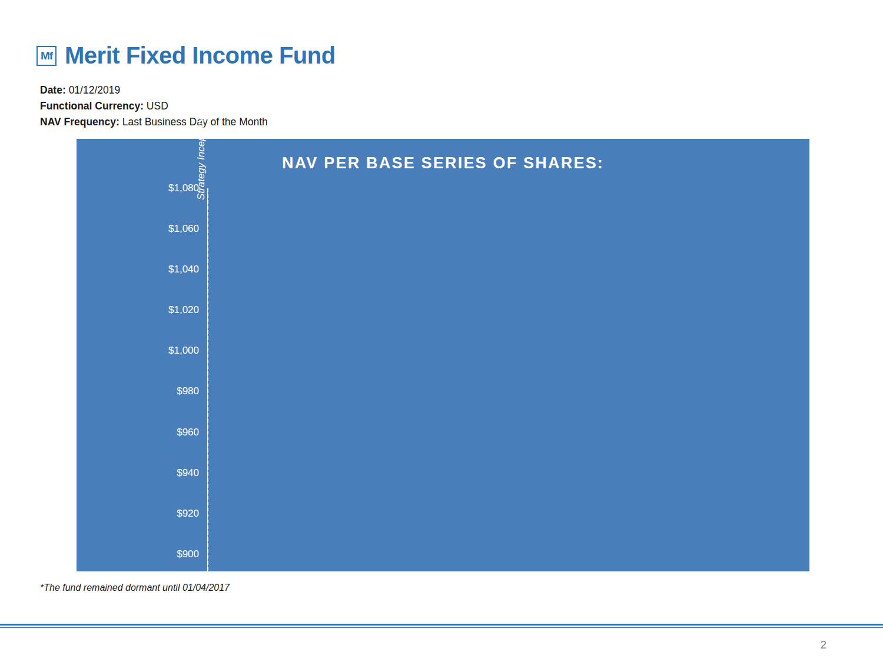Mf
Merit Fixed Income Fund
Date: 01/12/2019
Functional Currency: USD
NAV Frequency: Last Business Day of the Month
NAV PER BASE SERIES OF SHARES:
$1,080
$1,060
$1,040
$1,020
$1,000
$980
$960
$940
$920
$900
$880
$860
Strategy Inception
*The fund remained dormant until 01/04/2017
2